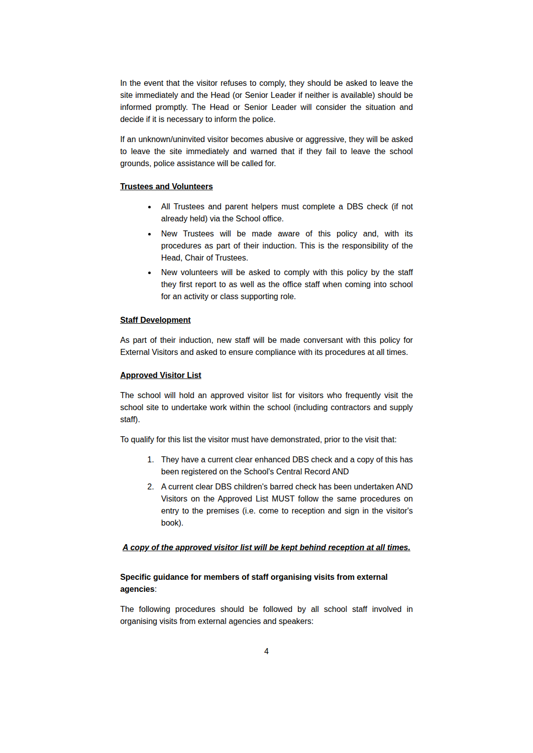In the event that the visitor refuses to comply, they should be asked to leave the site immediately and the Head (or Senior Leader if neither is available) should be informed promptly. The Head or Senior Leader will consider the situation and decide if it is necessary to inform the police.
If an unknown/uninvited visitor becomes abusive or aggressive, they will be asked to leave the site immediately and warned that if they fail to leave the school grounds, police assistance will be called for.
Trustees and Volunteers
All Trustees and parent helpers must complete a DBS check (if not already held) via the School office.
New Trustees will be made aware of this policy and, with its procedures as part of their induction. This is the responsibility of the Head, Chair of Trustees.
New volunteers will be asked to comply with this policy by the staff they first report to as well as the office staff when coming into school for an activity or class supporting role.
Staff Development
As part of their induction, new staff will be made conversant with this policy for External Visitors and asked to ensure compliance with its procedures at all times.
Approved Visitor List
The school will hold an approved visitor list for visitors who frequently visit the school site to undertake work within the school (including contractors and supply staff).
To qualify for this list the visitor must have demonstrated, prior to the visit that:
They have a current clear enhanced DBS check and a copy of this has been registered on the School's Central Record AND
A current clear DBS children's barred check has been undertaken AND Visitors on the Approved List MUST follow the same procedures on entry to the premises (i.e. come to reception and sign in the visitor's book).
A copy of the approved visitor list will be kept behind reception at all times.
Specific guidance for members of staff organising visits from external agencies:
The following procedures should be followed by all school staff involved in organising visits from external agencies and speakers:
4